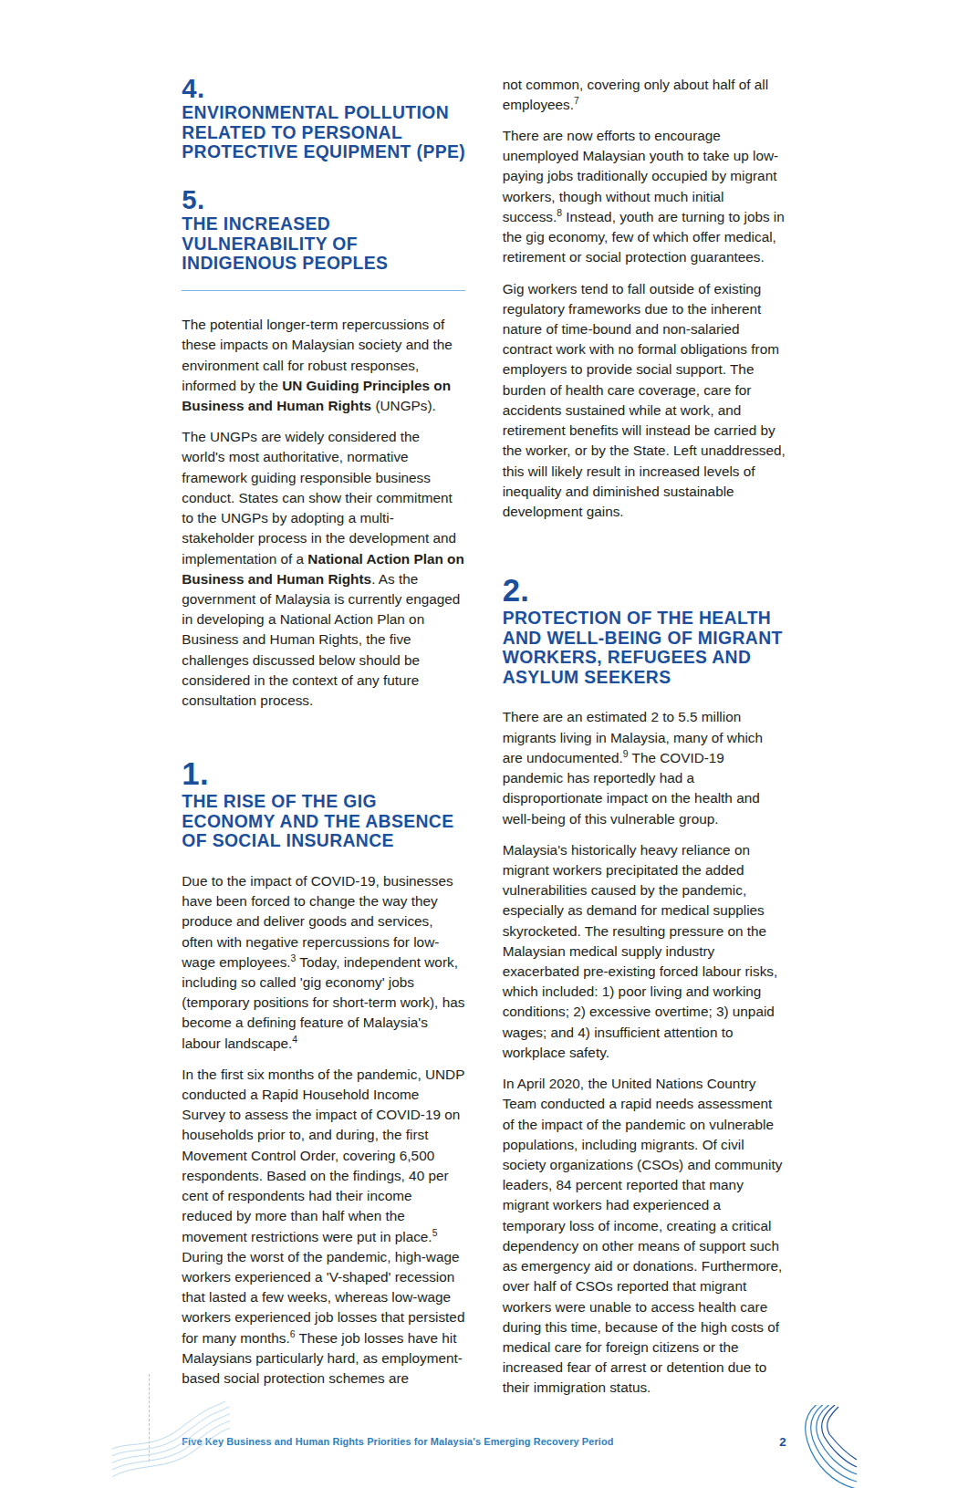4.
Environmental pollution related to personal protective equipment (PPE)
5.
The increased vulnerability of indigenous peoples
The potential longer-term repercussions of these impacts on Malaysian society and the environment call for robust responses, informed by the UN Guiding Principles on Business and Human Rights (UNGPs).
The UNGPs are widely considered the world's most authoritative, normative framework guiding responsible business conduct. States can show their commitment to the UNGPs by adopting a multi-stakeholder process in the development and implementation of a National Action Plan on Business and Human Rights. As the government of Malaysia is currently engaged in developing a National Action Plan on Business and Human Rights, the five challenges discussed below should be considered in the context of any future consultation process.
1.
The rise of the gig economy and the absence of social insurance
Due to the impact of COVID-19, businesses have been forced to change the way they produce and deliver goods and services, often with negative repercussions for low-wage employees.3 Today, independent work, including so called 'gig economy' jobs (temporary positions for short-term work), has become a defining feature of Malaysia's labour landscape.4
In the first six months of the pandemic, UNDP conducted a Rapid Household Income Survey to assess the impact of COVID-19 on households prior to, and during, the first Movement Control Order, covering 6,500 respondents. Based on the findings, 40 per cent of respondents had their income reduced by more than half when the movement restrictions were put in place.5 During the worst of the pandemic, high-wage workers experienced a 'V-shaped' recession that lasted a few weeks, whereas low-wage workers experienced job losses that persisted for many months.6 These job losses have hit Malaysians particularly hard, as employment-based social protection schemes are
not common, covering only about half of all employees.7
There are now efforts to encourage unemployed Malaysian youth to take up low-paying jobs traditionally occupied by migrant workers, though without much initial success.8 Instead, youth are turning to jobs in the gig economy, few of which offer medical, retirement or social protection guarantees.
Gig workers tend to fall outside of existing regulatory frameworks due to the inherent nature of time-bound and non-salaried contract work with no formal obligations from employers to provide social support. The burden of health care coverage, care for accidents sustained while at work, and retirement benefits will instead be carried by the worker, or by the State. Left unaddressed, this will likely result in increased levels of inequality and diminished sustainable development gains.
2.
Protection of the health and well-being of migrant workers, refugees and asylum seekers
There are an estimated 2 to 5.5 million migrants living in Malaysia, many of which are undocumented.9 The COVID-19 pandemic has reportedly had a disproportionate impact on the health and well-being of this vulnerable group.
Malaysia's historically heavy reliance on migrant workers precipitated the added vulnerabilities caused by the pandemic, especially as demand for medical supplies skyrocketed. The resulting pressure on the Malaysian medical supply industry exacerbated pre-existing forced labour risks, which included: 1) poor living and working conditions; 2) excessive overtime; 3) unpaid wages; and 4) insufficient attention to workplace safety.
In April 2020, the United Nations Country Team conducted a rapid needs assessment of the impact of the pandemic on vulnerable populations, including migrants. Of civil society organizations (CSOs) and community leaders, 84 percent reported that many migrant workers had experienced a temporary loss of income, creating a critical dependency on other means of support such as emergency aid or donations. Furthermore, over half of CSOs reported that migrant workers were unable to access health care during this time, because of the high costs of medical care for foreign citizens or the increased fear of arrest or detention due to their immigration status.
Five Key Business and Human Rights Priorities for Malaysia's Emerging Recovery Period 2